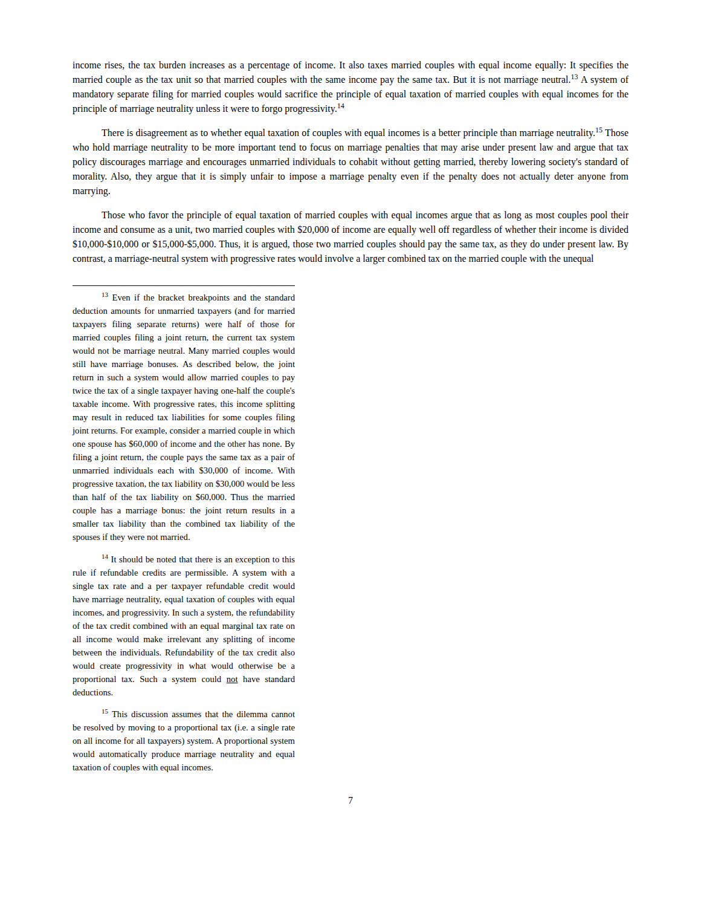income rises, the tax burden increases as a percentage of income. It also taxes married couples with equal income equally: It specifies the married couple as the tax unit so that married couples with the same income pay the same tax. But it is not marriage neutral.13 A system of mandatory separate filing for married couples would sacrifice the principle of equal taxation of married couples with equal incomes for the principle of marriage neutrality unless it were to forgo progressivity.14
There is disagreement as to whether equal taxation of couples with equal incomes is a better principle than marriage neutrality.15 Those who hold marriage neutrality to be more important tend to focus on marriage penalties that may arise under present law and argue that tax policy discourages marriage and encourages unmarried individuals to cohabit without getting married, thereby lowering society's standard of morality. Also, they argue that it is simply unfair to impose a marriage penalty even if the penalty does not actually deter anyone from marrying.
Those who favor the principle of equal taxation of married couples with equal incomes argue that as long as most couples pool their income and consume as a unit, two married couples with $20,000 of income are equally well off regardless of whether their income is divided $10,000-$10,000 or $15,000-$5,000. Thus, it is argued, those two married couples should pay the same tax, as they do under present law. By contrast, a marriage-neutral system with progressive rates would involve a larger combined tax on the married couple with the unequal
13 Even if the bracket breakpoints and the standard deduction amounts for unmarried taxpayers (and for married taxpayers filing separate returns) were half of those for married couples filing a joint return, the current tax system would not be marriage neutral. Many married couples would still have marriage bonuses. As described below, the joint return in such a system would allow married couples to pay twice the tax of a single taxpayer having one-half the couple's taxable income. With progressive rates, this income splitting may result in reduced tax liabilities for some couples filing joint returns. For example, consider a married couple in which one spouse has $60,000 of income and the other has none. By filing a joint return, the couple pays the same tax as a pair of unmarried individuals each with $30,000 of income. With progressive taxation, the tax liability on $30,000 would be less than half of the tax liability on $60,000. Thus the married couple has a marriage bonus: the joint return results in a smaller tax liability than the combined tax liability of the spouses if they were not married.
14 It should be noted that there is an exception to this rule if refundable credits are permissible. A system with a single tax rate and a per taxpayer refundable credit would have marriage neutrality, equal taxation of couples with equal incomes, and progressivity. In such a system, the refundability of the tax credit combined with an equal marginal tax rate on all income would make irrelevant any splitting of income between the individuals. Refundability of the tax credit also would create progressivity in what would otherwise be a proportional tax. Such a system could not have standard deductions.
15 This discussion assumes that the dilemma cannot be resolved by moving to a proportional tax (i.e. a single rate on all income for all taxpayers) system. A proportional system would automatically produce marriage neutrality and equal taxation of couples with equal incomes.
7